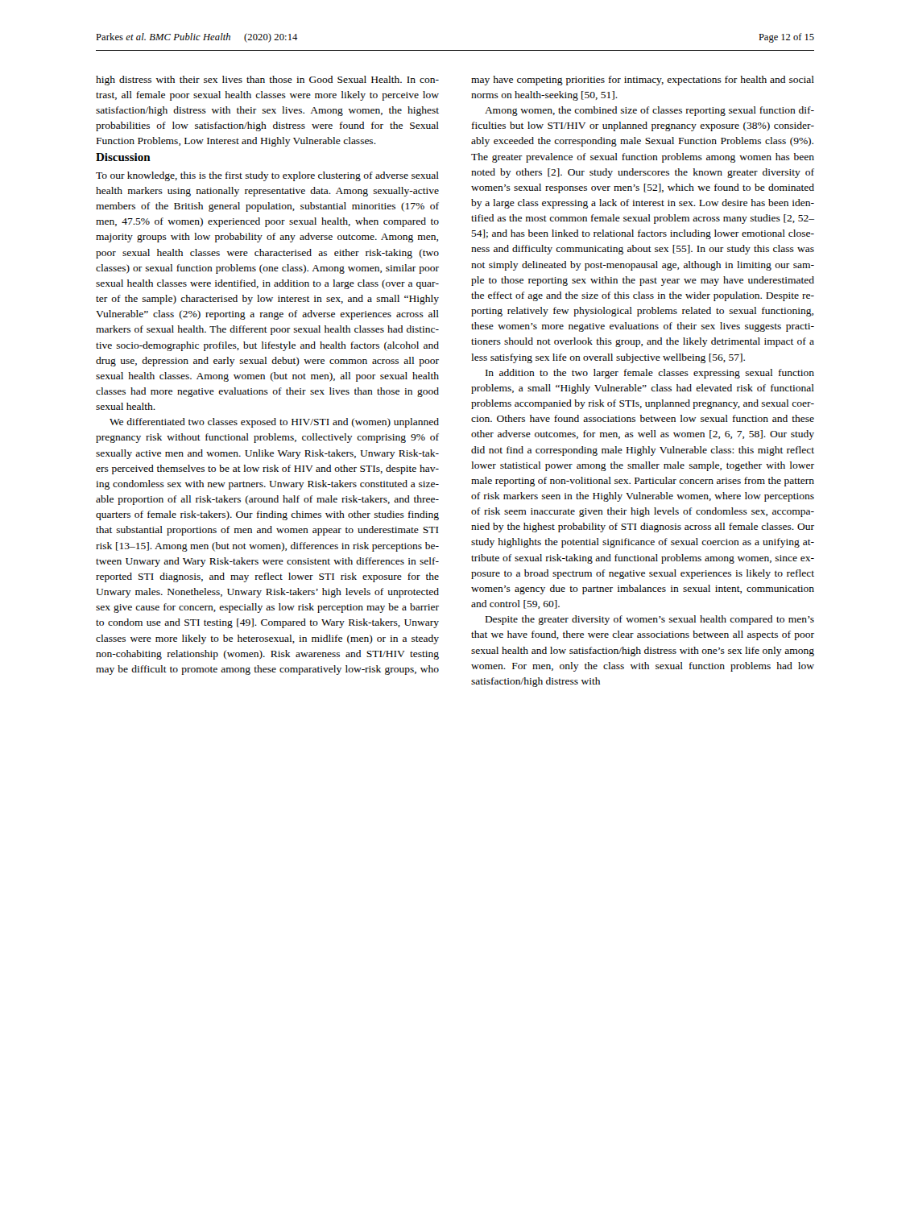Parkes et al. BMC Public Health (2020) 20:14
Page 12 of 15
high distress with their sex lives than those in Good Sexual Health. In contrast, all female poor sexual health classes were more likely to perceive low satisfaction/high distress with their sex lives. Among women, the highest probabilities of low satisfaction/high distress were found for the Sexual Function Problems, Low Interest and Highly Vulnerable classes.
Discussion
To our knowledge, this is the first study to explore clustering of adverse sexual health markers using nationally representative data. Among sexually-active members of the British general population, substantial minorities (17% of men, 47.5% of women) experienced poor sexual health, when compared to majority groups with low probability of any adverse outcome. Among men, poor sexual health classes were characterised as either risk-taking (two classes) or sexual function problems (one class). Among women, similar poor sexual health classes were identified, in addition to a large class (over a quarter of the sample) characterised by low interest in sex, and a small “Highly Vulnerable” class (2%) reporting a range of adverse experiences across all markers of sexual health. The different poor sexual health classes had distinctive socio-demographic profiles, but lifestyle and health factors (alcohol and drug use, depression and early sexual debut) were common across all poor sexual health classes. Among women (but not men), all poor sexual health classes had more negative evaluations of their sex lives than those in good sexual health.
We differentiated two classes exposed to HIV/STI and (women) unplanned pregnancy risk without functional problems, collectively comprising 9% of sexually active men and women. Unlike Wary Risk-takers, Unwary Risk-takers perceived themselves to be at low risk of HIV and other STIs, despite having condomless sex with new partners. Unwary Risk-takers constituted a sizeable proportion of all risk-takers (around half of male risk-takers, and three-quarters of female risk-takers). Our finding chimes with other studies finding that substantial proportions of men and women appear to underestimate STI risk [13–15]. Among men (but not women), differences in risk perceptions between Unwary and Wary Risk-takers were consistent with differences in self-reported STI diagnosis, and may reflect lower STI risk exposure for the Unwary males. Nonetheless, Unwary Risk-takers’ high levels of unprotected sex give cause for concern, especially as low risk perception may be a barrier to condom use and STI testing [49]. Compared to Wary Risk-takers, Unwary classes were more likely to be heterosexual, in midlife (men) or in a steady non-cohabiting relationship (women). Risk awareness and STI/HIV testing may be difficult to promote among these comparatively low-risk groups, who may have competing priorities for intimacy, expectations for health and social norms on health-seeking [50, 51].
Among women, the combined size of classes reporting sexual function difficulties but low STI/HIV or unplanned pregnancy exposure (38%) considerably exceeded the corresponding male Sexual Function Problems class (9%). The greater prevalence of sexual function problems among women has been noted by others [2]. Our study underscores the known greater diversity of women’s sexual responses over men’s [52], which we found to be dominated by a large class expressing a lack of interest in sex. Low desire has been identified as the most common female sexual problem across many studies [2, 52–54]; and has been linked to relational factors including lower emotional closeness and difficulty communicating about sex [55]. In our study this class was not simply delineated by post-menopausal age, although in limiting our sample to those reporting sex within the past year we may have underestimated the effect of age and the size of this class in the wider population. Despite reporting relatively few physiological problems related to sexual functioning, these women’s more negative evaluations of their sex lives suggests practitioners should not overlook this group, and the likely detrimental impact of a less satisfying sex life on overall subjective wellbeing [56, 57].
In addition to the two larger female classes expressing sexual function problems, a small “Highly Vulnerable” class had elevated risk of functional problems accompanied by risk of STIs, unplanned pregnancy, and sexual coercion. Others have found associations between low sexual function and these other adverse outcomes, for men, as well as women [2, 6, 7, 58]. Our study did not find a corresponding male Highly Vulnerable class: this might reflect lower statistical power among the smaller male sample, together with lower male reporting of non-volitional sex. Particular concern arises from the pattern of risk markers seen in the Highly Vulnerable women, where low perceptions of risk seem inaccurate given their high levels of condomless sex, accompanied by the highest probability of STI diagnosis across all female classes. Our study highlights the potential significance of sexual coercion as a unifying attribute of sexual risk-taking and functional problems among women, since exposure to a broad spectrum of negative sexual experiences is likely to reflect women’s agency due to partner imbalances in sexual intent, communication and control [59, 60].
Despite the greater diversity of women’s sexual health compared to men’s that we have found, there were clear associations between all aspects of poor sexual health and low satisfaction/high distress with one’s sex life only among women. For men, only the class with sexual function problems had low satisfaction/high distress with